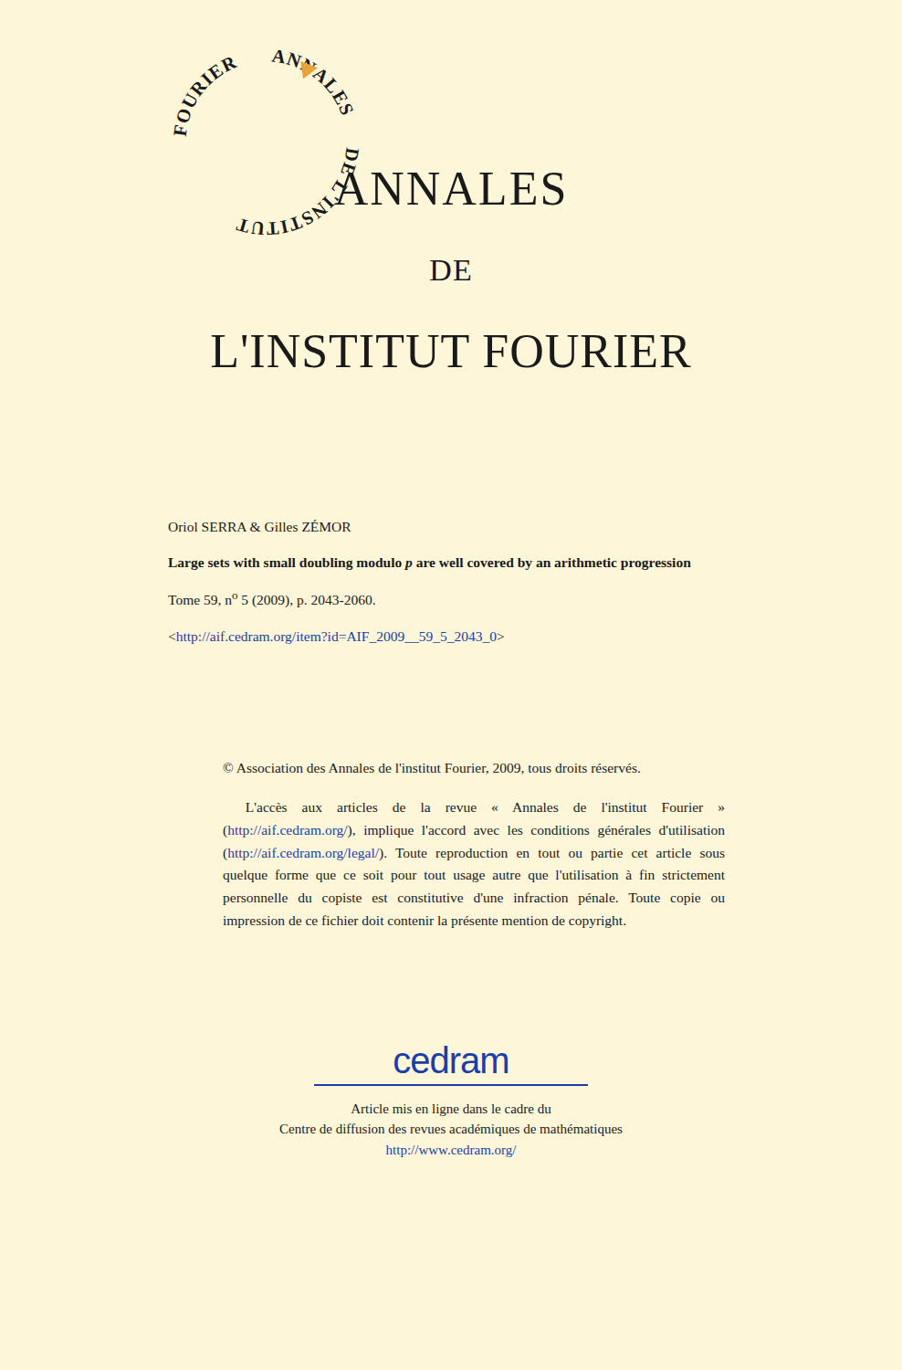FOURIER ANNALES DE L'INSTITUT
ANNALES
DE
L'INSTITUT FOURIER
Oriol SERRA & Gilles ZÉMOR
Large sets with small doubling modulo p are well covered by an arithmetic progression
Tome 59, no 5 (2009), p. 2043-2060.
<http://aif.cedram.org/item?id=AIF_2009__59_5_2043_0>
© Association des Annales de l'institut Fourier, 2009, tous droits réservés.
L'accès aux articles de la revue « Annales de l'institut Fourier » (http://aif.cedram.org/), implique l'accord avec les conditions générales d'utilisation (http://aif.cedram.org/legal/). Toute reproduction en tout ou partie cet article sous quelque forme que ce soit pour tout usage autre que l'utilisation à fin strictement personnelle du copiste est constitutive d'une infraction pénale. Toute copie ou impression de ce fichier doit contenir la présente mention de copyright.
cedram
Article mis en ligne dans le cadre du
Centre de diffusion des revues académiques de mathématiques
http://www.cedram.org/